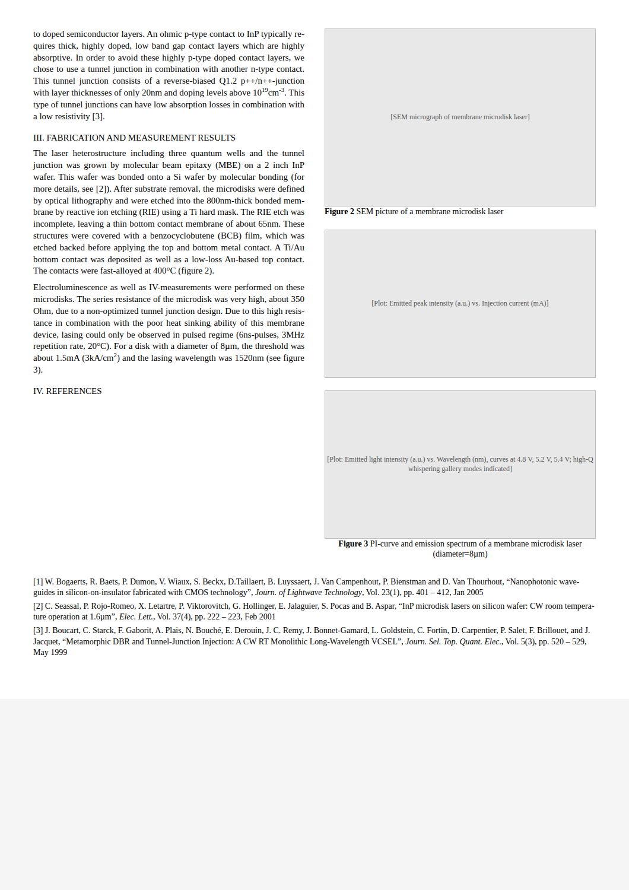to doped semiconductor layers. An ohmic p-type contact to InP typically requires thick, highly doped, low band gap contact layers which are highly absorptive. In order to avoid these highly p-type doped contact layers, we chose to use a tunnel junction in combination with another n-type contact. This tunnel junction consists of a reverse-biased Q1.2 p++/n++-junction with layer thicknesses of only 20nm and doping levels above 1019cm-3. This type of tunnel junctions can have low absorption losses in combination with a low resistivity [3].
III. FABRICATION AND MEASUREMENT RESULTS
The laser heterostructure including three quantum wells and the tunnel junction was grown by molecular beam epitaxy (MBE) on a 2 inch InP wafer. This wafer was bonded onto a Si wafer by molecular bonding (for more details, see [2]). After substrate removal, the microdisks were defined by optical lithography and were etched into the 800nm-thick bonded membrane by reactive ion etching (RIE) using a Ti hard mask. The RIE etch was incomplete, leaving a thin bottom contact membrane of about 65nm. These structures were covered with a benzocyclobutene (BCB) film, which was etched backed before applying the top and bottom metal contact. A Ti/Au bottom contact was deposited as well as a low-loss Au-based top contact. The contacts were fast-alloyed at 400°C (figure 2).
Electroluminescence as well as IV-measurements were performed on these microdisks. The series resistance of the microdisk was very high, about 350 Ohm, due to a non-optimized tunnel junction design. Due to this high resistance in combination with the poor heat sinking ability of this membrane device, lasing could only be observed in pulsed regime (6ns-pulses, 3MHz repetition rate, 20°C). For a disk with a diameter of 8µm, the threshold was about 1.5mA (3kA/cm2) and the lasing wavelength was 1520nm (see figure 3).
IV. REFERENCES
[SEM micrograph of membrane microdisk laser]
Figure 2 SEM picture of a membrane microdisk laser
[Plot: Emitted peak intensity (a.u.) vs. Injection current (mA)]
[Plot: Emitted light intensity (a.u.) vs. Wavelength (nm), curves at 4.8 V, 5.2 V, 5.4 V; high-Q whispering gallery modes indicated]
Figure 3 PI-curve and emission spectrum of a membrane microdisk laser (diameter=8µm)
[1] W. Bogaerts, R. Baets, P. Dumon, V. Wiaux, S. Beckx, D.Taillaert, B. Luyssaert, J. Van Campenhout, P. Bienstman and D. Van Thourhout, “Nanophotonic waveguides in silicon-on-insulator fabricated with CMOS technology”, Journ. of Lightwave Technology, Vol. 23(1), pp. 401 – 412, Jan 2005
[2] C. Seassal, P. Rojo-Romeo, X. Letartre, P. Viktorovitch, G. Hollinger, E. Jalaguier, S. Pocas and B. Aspar, “InP microdisk lasers on silicon wafer: CW room temperature operation at 1.6µm”, Elec. Lett., Vol. 37(4), pp. 222 – 223, Feb 2001
[3] J. Boucart, C. Starck, F. Gaborit, A. Plais, N. Bouché, E. Derouin, J. C. Remy, J. Bonnet-Gamard, L. Goldstein, C. Fortin, D. Carpentier, P. Salet, F. Brillouet, and J. Jacquet, “Metamorphic DBR and Tunnel-Junction Injection: A CW RT Monolithic Long-Wavelength VCSEL”, Journ. Sel. Top. Quant. Elec., Vol. 5(3), pp. 520 – 529, May 1999